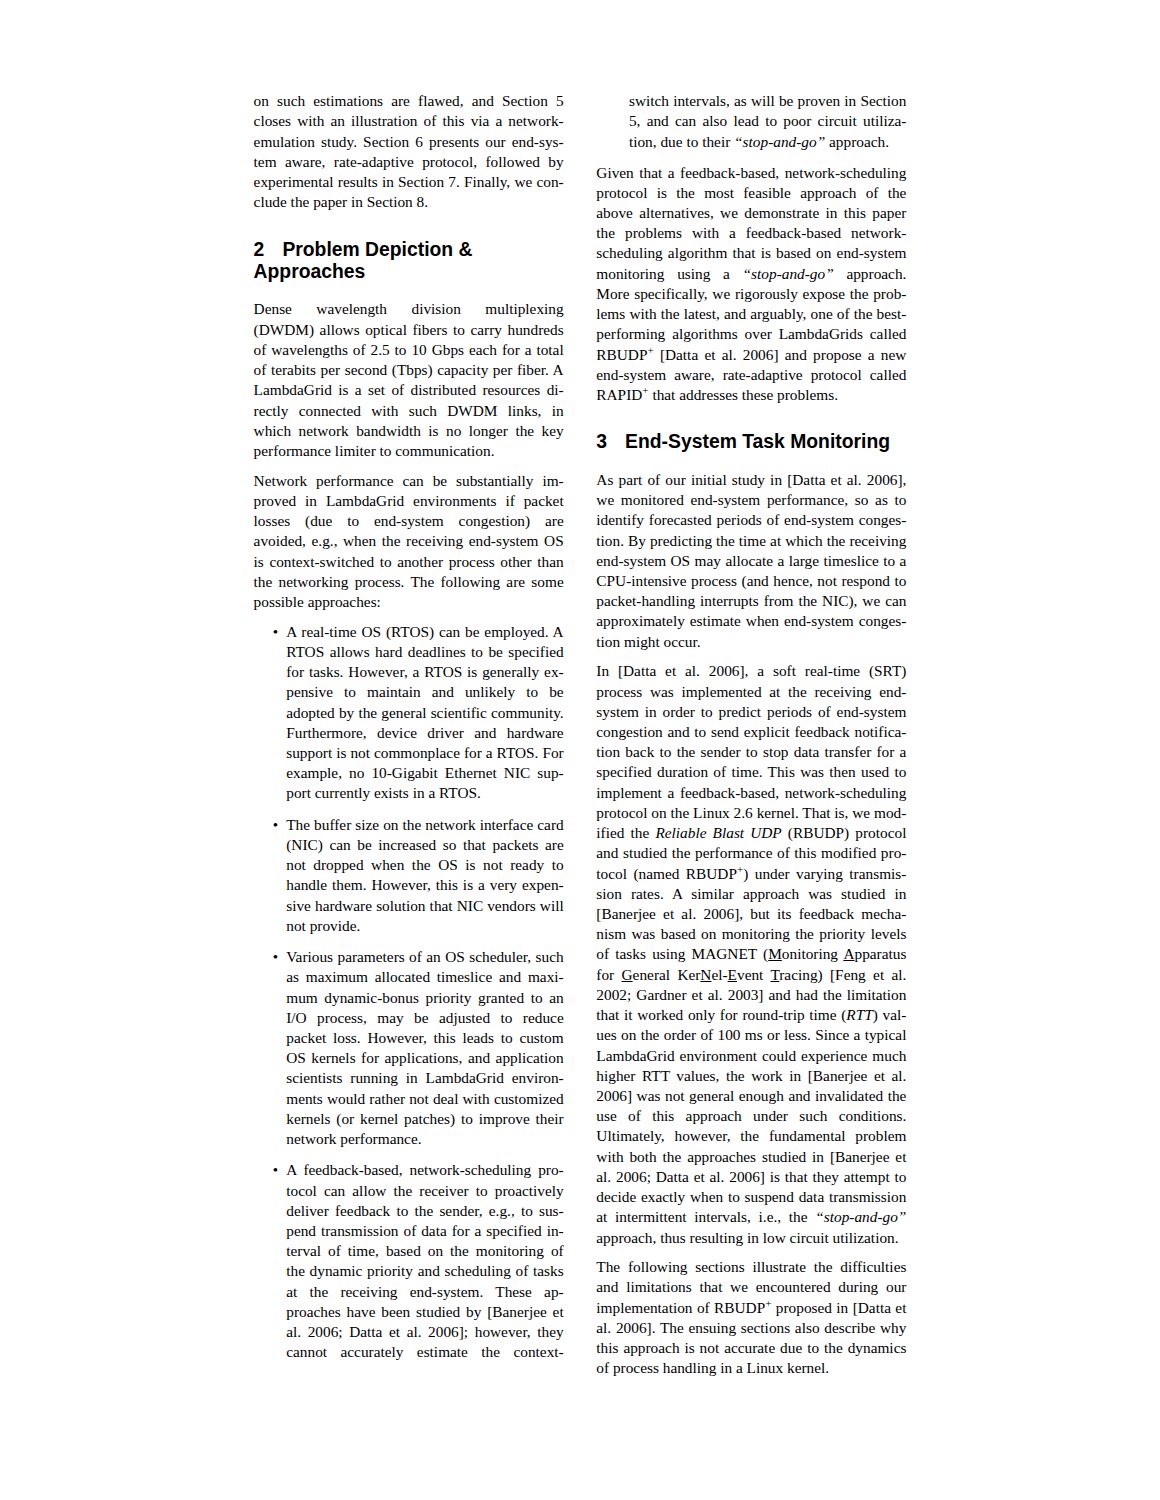on such estimations are flawed, and Section 5 closes with an illustration of this via a network-emulation study. Section 6 presents our end-system aware, rate-adaptive protocol, followed by experimental results in Section 7. Finally, we conclude the paper in Section 8.
2 Problem Depiction & Approaches
Dense wavelength division multiplexing (DWDM) allows optical fibers to carry hundreds of wavelengths of 2.5 to 10 Gbps each for a total of terabits per second (Tbps) capacity per fiber. A LambdaGrid is a set of distributed resources directly connected with such DWDM links, in which network bandwidth is no longer the key performance limiter to communication.
Network performance can be substantially improved in LambdaGrid environments if packet losses (due to end-system congestion) are avoided, e.g., when the receiving end-system OS is context-switched to another process other than the networking process. The following are some possible approaches:
A real-time OS (RTOS) can be employed. A RTOS allows hard deadlines to be specified for tasks. However, a RTOS is generally expensive to maintain and unlikely to be adopted by the general scientific community. Furthermore, device driver and hardware support is not commonplace for a RTOS. For example, no 10-Gigabit Ethernet NIC support currently exists in a RTOS.
The buffer size on the network interface card (NIC) can be increased so that packets are not dropped when the OS is not ready to handle them. However, this is a very expensive hardware solution that NIC vendors will not provide.
Various parameters of an OS scheduler, such as maximum allocated timeslice and maximum dynamic-bonus priority granted to an I/O process, may be adjusted to reduce packet loss. However, this leads to custom OS kernels for applications, and application scientists running in LambdaGrid environments would rather not deal with customized kernels (or kernel patches) to improve their network performance.
A feedback-based, network-scheduling protocol can allow the receiver to proactively deliver feedback to the sender, e.g., to suspend transmission of data for a specified interval of time, based on the monitoring of the dynamic priority and scheduling of tasks at the receiving end-system. These approaches have been studied by [Banerjee et al. 2006; Datta et al. 2006]; however, they cannot accurately estimate the context-switch intervals, as will be proven in Section 5, and can also lead to poor circuit utilization, due to their “stop-and-go” approach.
Given that a feedback-based, network-scheduling protocol is the most feasible approach of the above alternatives, we demonstrate in this paper the problems with a feedback-based network-scheduling algorithm that is based on end-system monitoring using a “stop-and-go” approach. More specifically, we rigorously expose the problems with the latest, and arguably, one of the best-performing algorithms over LambdaGrids called RBUDP+ [Datta et al. 2006] and propose a new end-system aware, rate-adaptive protocol called RAPID+ that addresses these problems.
3 End-System Task Monitoring
As part of our initial study in [Datta et al. 2006], we monitored end-system performance, so as to identify forecasted periods of end-system congestion. By predicting the time at which the receiving end-system OS may allocate a large timeslice to a CPU-intensive process (and hence, not respond to packet-handling interrupts from the NIC), we can approximately estimate when end-system congestion might occur.
In [Datta et al. 2006], a soft real-time (SRT) process was implemented at the receiving end-system in order to predict periods of end-system congestion and to send explicit feedback notification back to the sender to stop data transfer for a specified duration of time. This was then used to implement a feedback-based, network-scheduling protocol on the Linux 2.6 kernel. That is, we modified the Reliable Blast UDP (RBUDP) protocol and studied the performance of this modified protocol (named RBUDP+) under varying transmission rates. A similar approach was studied in [Banerjee et al. 2006], but its feedback mechanism was based on monitoring the priority levels of tasks using MAGNET (Monitoring Apparatus for General KerNel-Event Tracing) [Feng et al. 2002; Gardner et al. 2003] and had the limitation that it worked only for round-trip time (RTT) values on the order of 100 ms or less. Since a typical LambdaGrid environment could experience much higher RTT values, the work in [Banerjee et al. 2006] was not general enough and invalidated the use of this approach under such conditions. Ultimately, however, the fundamental problem with both the approaches studied in [Banerjee et al. 2006; Datta et al. 2006] is that they attempt to decide exactly when to suspend data transmission at intermittent intervals, i.e., the “stop-and-go” approach, thus resulting in low circuit utilization.
The following sections illustrate the difficulties and limitations that we encountered during our implementation of RBUDP+ proposed in [Datta et al. 2006]. The ensuing sections also describe why this approach is not accurate due to the dynamics of process handling in a Linux kernel.